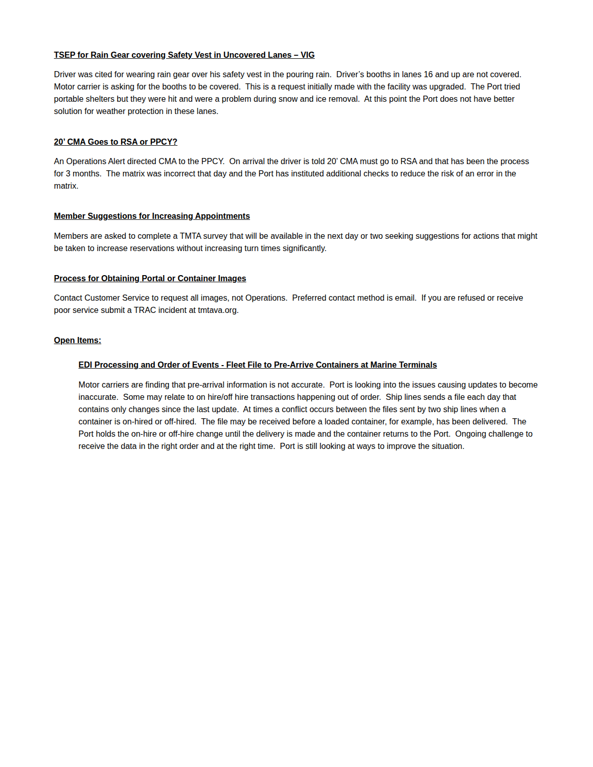TSEP for Rain Gear covering Safety Vest in Uncovered Lanes – VIG
Driver was cited for wearing rain gear over his safety vest in the pouring rain. Driver’s booths in lanes 16 and up are not covered. Motor carrier is asking for the booths to be covered. This is a request initially made with the facility was upgraded. The Port tried portable shelters but they were hit and were a problem during snow and ice removal. At this point the Port does not have better solution for weather protection in these lanes.
20’ CMA Goes to RSA or PPCY?
An Operations Alert directed CMA to the PPCY. On arrival the driver is told 20’ CMA must go to RSA and that has been the process for 3 months. The matrix was incorrect that day and the Port has instituted additional checks to reduce the risk of an error in the matrix.
Member Suggestions for Increasing Appointments
Members are asked to complete a TMTA survey that will be available in the next day or two seeking suggestions for actions that might be taken to increase reservations without increasing turn times significantly.
Process for Obtaining Portal or Container Images
Contact Customer Service to request all images, not Operations. Preferred contact method is email. If you are refused or receive poor service submit a TRAC incident at tmtava.org.
Open Items:
EDI Processing and Order of Events - Fleet File to Pre-Arrive Containers at Marine Terminals
Motor carriers are finding that pre-arrival information is not accurate. Port is looking into the issues causing updates to become inaccurate. Some may relate to on hire/off hire transactions happening out of order. Ship lines sends a file each day that contains only changes since the last update. At times a conflict occurs between the files sent by two ship lines when a container is on-hired or off-hired. The file may be received before a loaded container, for example, has been delivered. The Port holds the on-hire or off-hire change until the delivery is made and the container returns to the Port. Ongoing challenge to receive the data in the right order and at the right time. Port is still looking at ways to improve the situation.